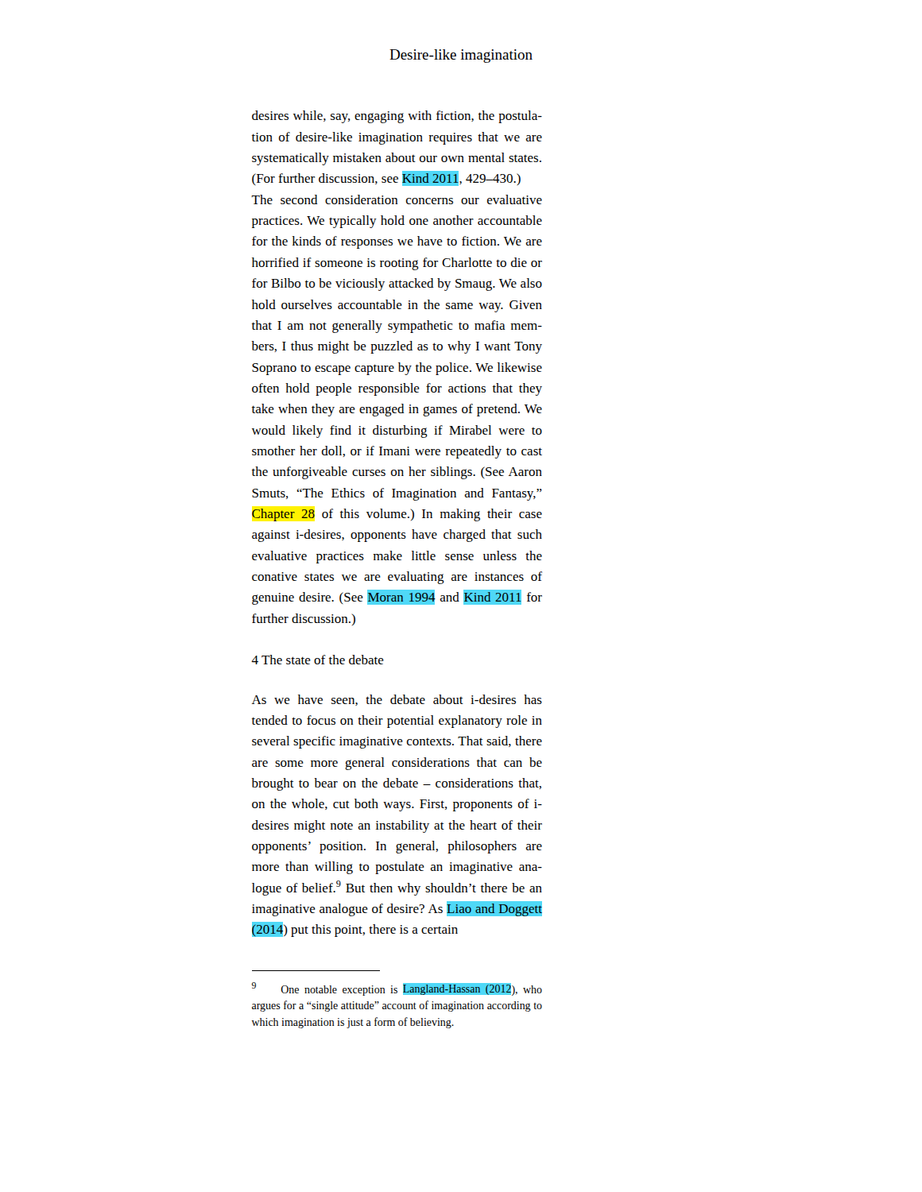Desire-like imagination
desires while, say, engaging with fiction, the postulation of desire-like imagination requires that we are systematically mistaken about our own mental states. (For further discussion, see Kind 2011, 429–430.)
The second consideration concerns our evaluative practices. We typically hold one another accountable for the kinds of responses we have to fiction. We are horrified if someone is rooting for Charlotte to die or for Bilbo to be viciously attacked by Smaug. We also hold ourselves accountable in the same way. Given that I am not generally sympathetic to mafia members, I thus might be puzzled as to why I want Tony Soprano to escape capture by the police. We likewise often hold people responsible for actions that they take when they are engaged in games of pretend. We would likely find it disturbing if Mirabel were to smother her doll, or if Imani were repeatedly to cast the unforgiveable curses on her siblings. (See Aaron Smuts, “The Ethics of Imagination and Fantasy,” Chapter 28 of this volume.) In making their case against i-desires, opponents have charged that such evaluative practices make little sense unless the conative states we are evaluating are instances of genuine desire. (See Moran 1994 and Kind 2011 for further discussion.)
4 The state of the debate
As we have seen, the debate about i-desires has tended to focus on their potential explanatory role in several specific imaginative contexts. That said, there are some more general considerations that can be brought to bear on the debate – considerations that, on the whole, cut both ways. First, proponents of i-desires might note an instability at the heart of their opponents’ position. In general, philosophers are more than willing to postulate an imaginative analogue of belief.9 But then why shouldn’t there be an imaginative analogue of desire? As Liao and Doggett (2014) put this point, there is a certain
9 One notable exception is Langland-Hassan (2012), who argues for a “single attitude” account of imagination according to which imagination is just a form of believing.